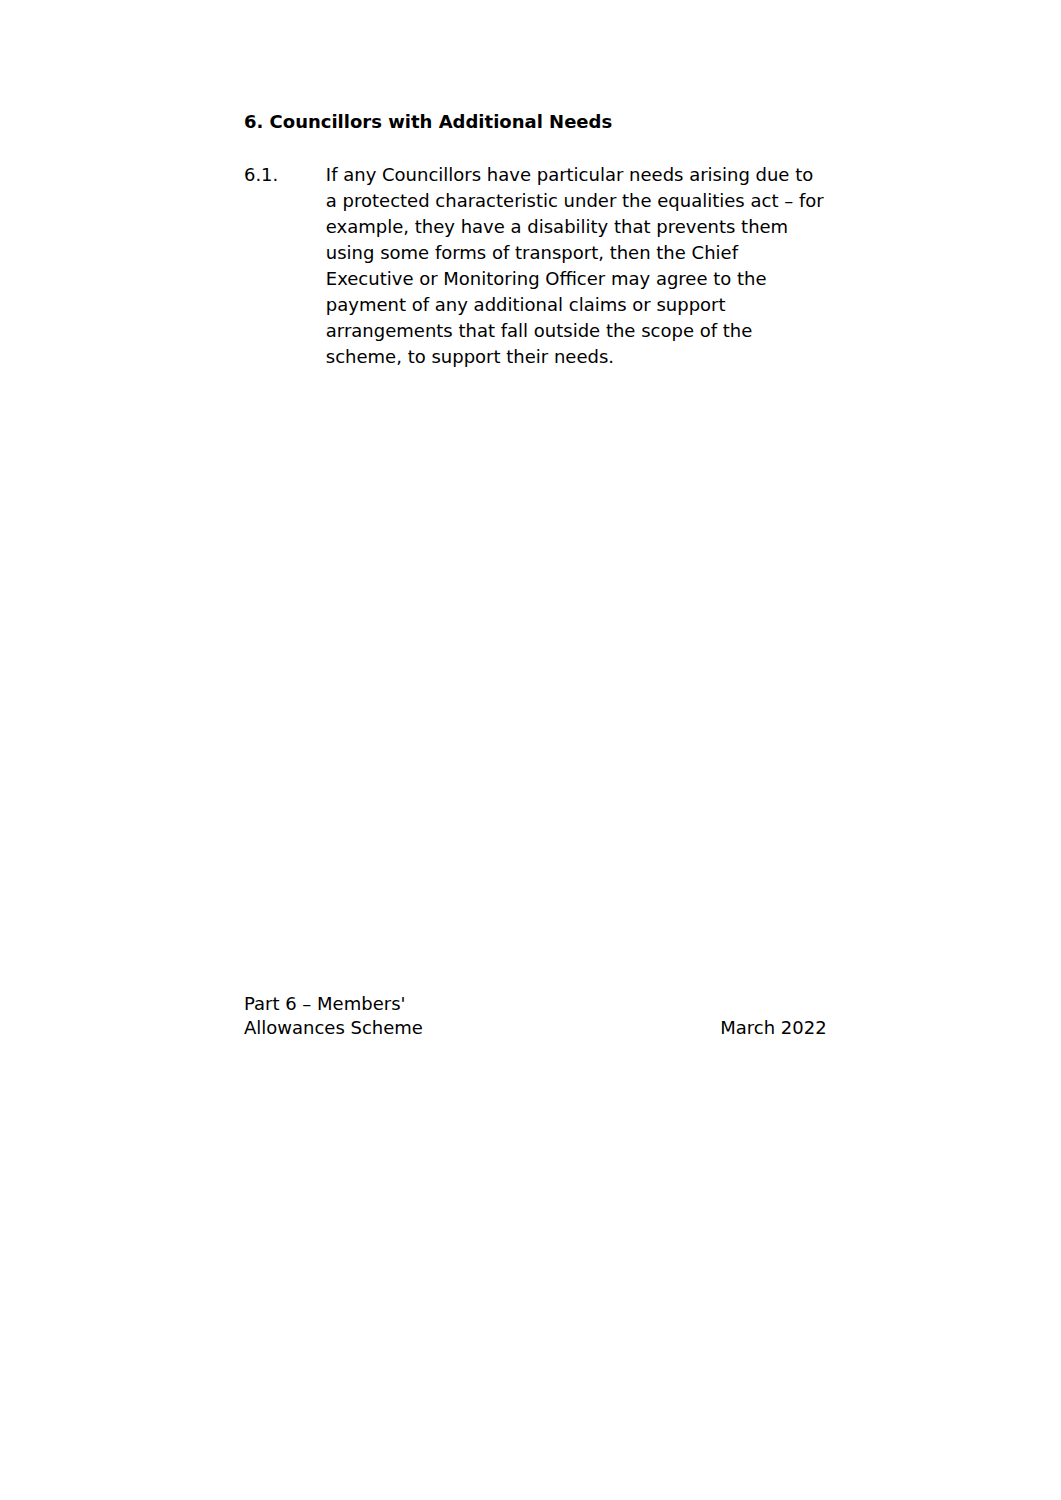6. Councillors with Additional Needs
6.1.
If any Councillors have particular needs arising due to a protected characteristic under the equalities act – for example, they have a disability that prevents them using some forms of transport, then the Chief Executive or Monitoring Officer may agree to the payment of any additional claims or support arrangements that fall outside the scope of the scheme, to support their needs.
Part 6 – Members'
Allowances Scheme
March 2022